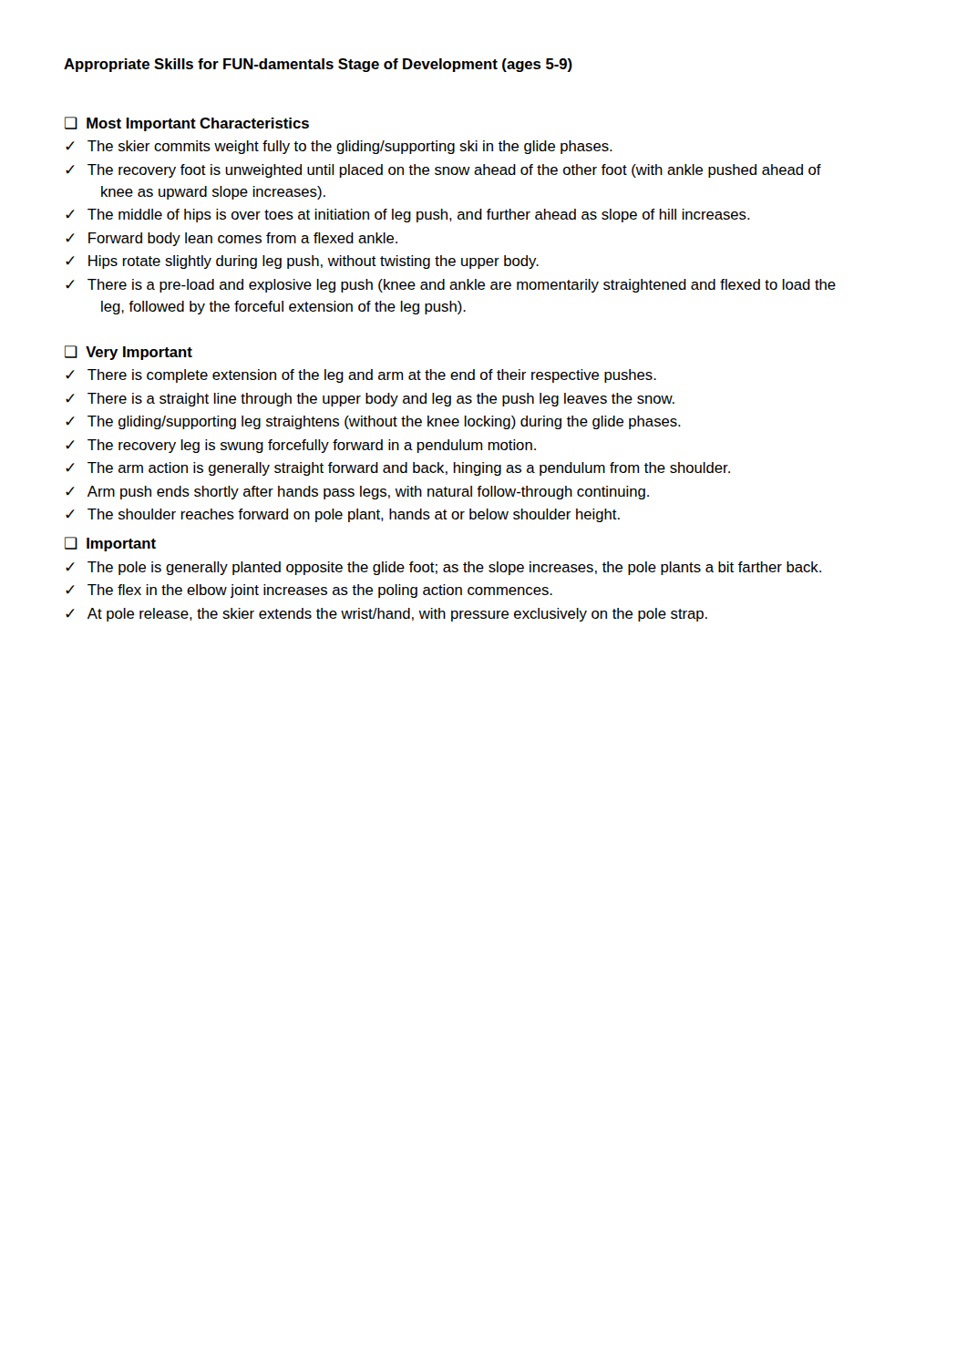Appropriate Skills for FUN-damentals Stage of Development (ages 5-9)
Most Important Characteristics
The skier commits weight fully to the gliding/supporting ski in the glide phases.
The recovery foot is unweighted until placed on the snow ahead of the other foot (with ankle pushed ahead ofknee as upward slope increases).
The middle of hips is over toes at initiation of leg push, and further ahead as slope of hill increases.
Forward body lean comes from a flexed ankle.
Hips rotate slightly during leg push, without twisting the upper body.
There is a pre-load and explosive leg push (knee and ankle are momentarily straightened and flexed to load theleg, followed by the forceful extension of the leg push).
Very Important
There is complete extension of the leg and arm at the end of their respective pushes.
There is a straight line through the upper body and leg as the push leg leaves the snow.
The gliding/supporting leg straightens (without the knee locking) during the glide phases.
The recovery leg is swung forcefully forward in a pendulum motion.
The arm action is generally straight forward and back, hinging as a pendulum from the shoulder.
Arm push ends shortly after hands pass legs, with natural follow-through continuing.
The shoulder reaches forward on pole plant, hands at or below shoulder height.
Important
The pole is generally planted opposite the glide foot; as the slope increases, the pole plants a bit farther back.
The flex in the elbow joint increases as the poling action commences.
At pole release, the skier extends the wrist/hand, with pressure exclusively on the pole strap.